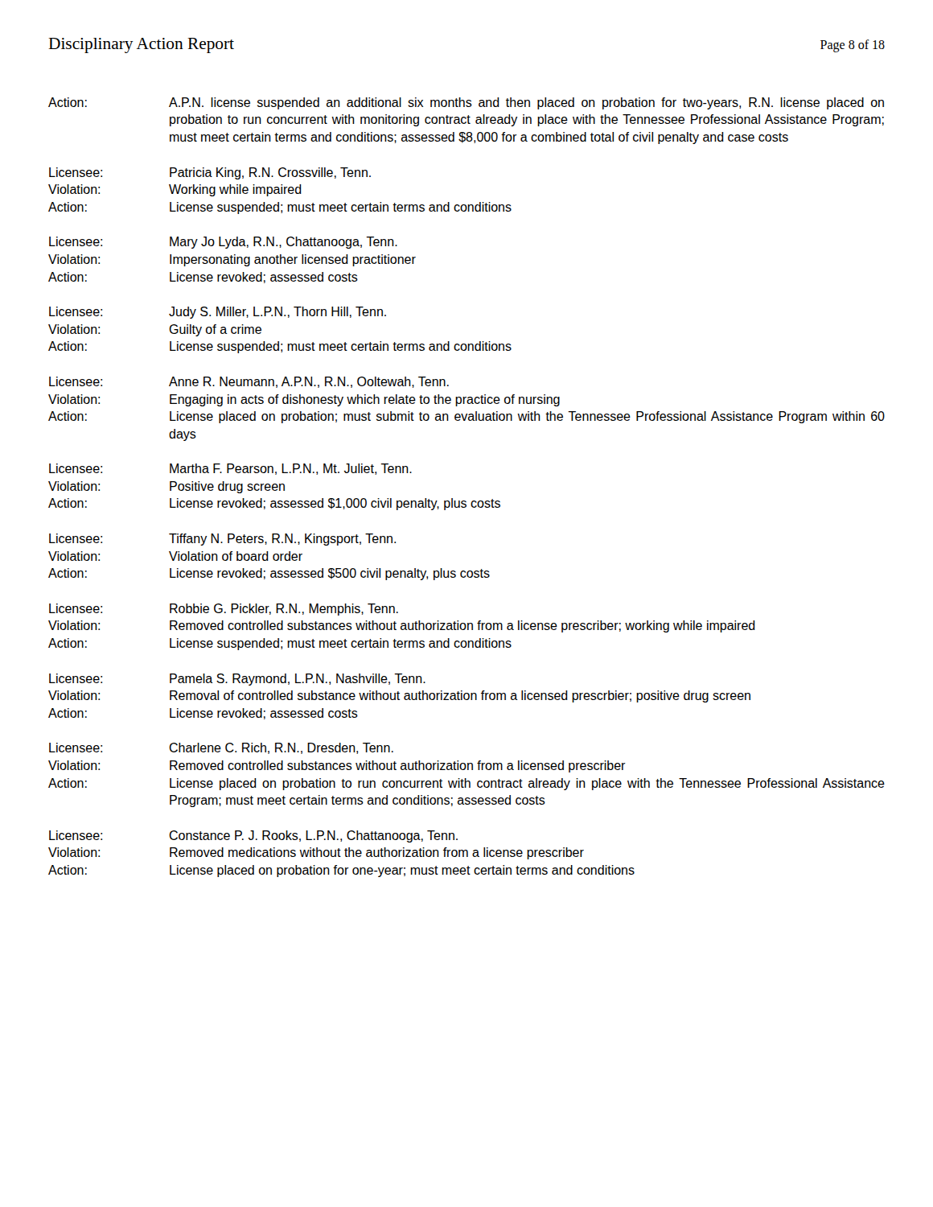Disciplinary Action Report Page 8 of 18
Action:
A.P.N. license suspended an additional six months and then placed on probation for two-years, R.N. license placed on probation to run concurrent with monitoring contract already in place with the Tennessee Professional Assistance Program; must meet certain terms and conditions; assessed $8,000 for a combined total of civil penalty and case costs
Licensee:
Patricia King, R.N. Crossville, Tenn.
Violation:
Working while impaired
Action:
License suspended; must meet certain terms and conditions
Licensee:
Mary Jo Lyda, R.N., Chattanooga, Tenn.
Violation:
Impersonating another licensed practitioner
Action:
License revoked; assessed costs
Licensee:
Judy S. Miller, L.P.N., Thorn Hill, Tenn.
Violation:
Guilty of a crime
Action:
License suspended; must meet certain terms and conditions
Licensee:
Anne R. Neumann, A.P.N., R.N., Ooltewah, Tenn.
Violation:
Engaging in acts of dishonesty which relate to the practice of nursing
Action:
License placed on probation; must submit to an evaluation with the Tennessee Professional Assistance Program within 60 days
Licensee:
Martha F. Pearson, L.P.N., Mt. Juliet, Tenn.
Violation:
Positive drug screen
Action:
License revoked; assessed $1,000 civil penalty, plus costs
Licensee:
Tiffany N. Peters, R.N., Kingsport, Tenn.
Violation:
Violation of board order
Action:
License revoked; assessed $500 civil penalty, plus costs
Licensee:
Robbie G. Pickler, R.N., Memphis, Tenn.
Violation:
Removed controlled substances without authorization from a license prescriber; working while impaired
Action:
License suspended; must meet certain terms and conditions
Licensee:
Pamela S. Raymond, L.P.N., Nashville, Tenn.
Violation:
Removal of controlled substance without authorization from a licensed prescrbier; positive drug screen
Action:
License revoked; assessed costs
Licensee:
Charlene C. Rich, R.N., Dresden, Tenn.
Violation:
Removed controlled substances without authorization from a licensed prescriber
Action:
License placed on probation to run concurrent with contract already in place with the Tennessee Professional Assistance Program; must meet certain terms and conditions; assessed costs
Licensee:
Constance P. J. Rooks, L.P.N., Chattanooga, Tenn.
Violation:
Removed medications without the authorization from a license prescriber
Action:
License placed on probation for one-year; must meet certain terms and conditions